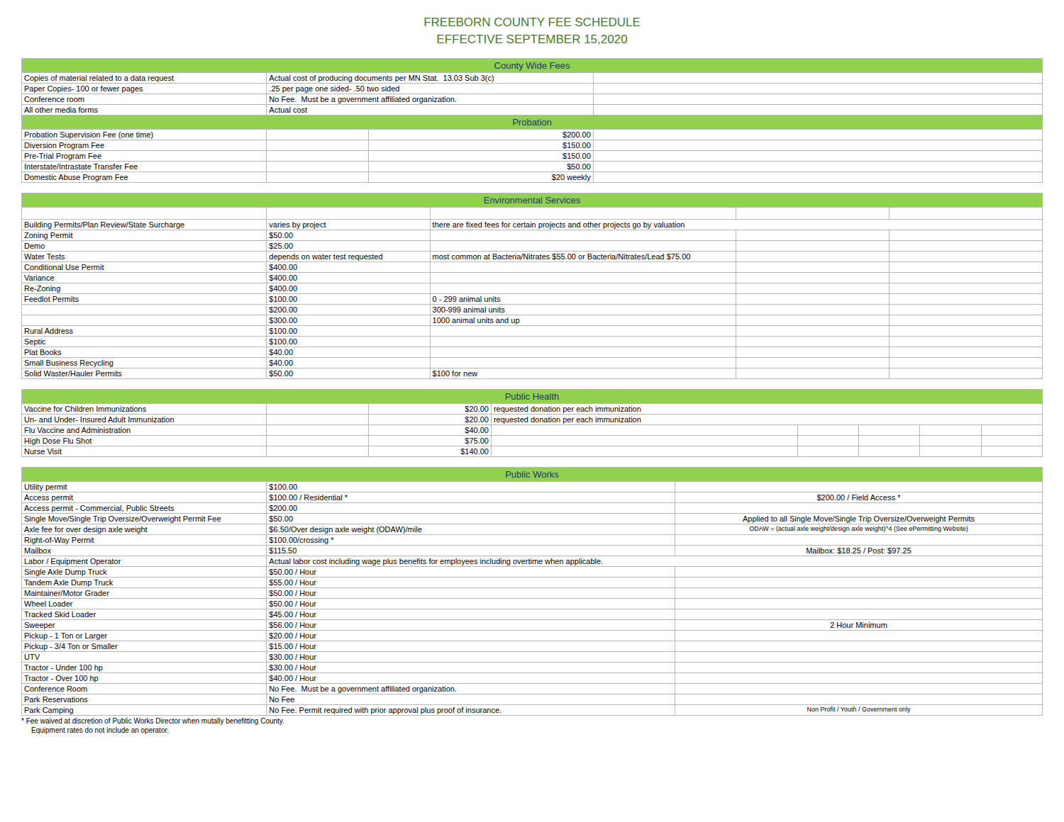FREEBORN COUNTY FEE SCHEDULE EFFECTIVE SEPTEMBER 15,2020
| County Wide Fees |
| Copies of material related to a data request | Actual cost of producing documents per MN Stat. 13.03 Sub 3(c) | |
| Paper Copies- 100 or fewer pages | .25 per page one sided- .50 two sided | |
| Conference room | No Fee. Must be a government affiliated organization. | |
| All other media forms | Actual cost | |
| Probation |
| Probation Supervision Fee (one time) | | $200.00 | |
| Diversion Program Fee | | $150.00 | |
| Pre-Trial Program Fee | | $150.00 | |
| Interstate/Intrastate Transfer Fee | | $50.00 | |
| Domestic Abuse Program Fee | | $20 weekly | |
| Environmental Services |
| Building Permits/Plan Review/State Surcharge | varies by project | there are fixed fees for certain projects and other projects go by valuation |
| Zoning Permit | $50.00 | | | |
| Demo | $25.00 | | | |
| Water Tests | depends on water test requested | most common at Bacteria/Nitrates $55.00 or Bacteria/Nitrates/Lead $75.00 | | |
| Conditional Use Permit | $400.00 | | | |
| Variance | $400.00 | | | |
| Re-Zoning | $400.00 | | | |
| Feedlot Permits | $100.00 | 0 - 299 animal units | | |
| | $200.00 | 300-999 animal units | | |
| | $300.00 | 1000 animal units and up | | |
| Rural Address | $100.00 | | | |
| Septic | $100.00 | | | |
| Plat Books | $40.00 | | | |
| Small Business Recycling | $40.00 | | | |
| Solid Waster/Hauler Permits | $50.00 | $100 for new | | |
| Public Health |
| Vaccine for Children Immunizations | | $20.00 | requested donation per each immunization |
| Un- and Under- Insured Adult Immunization | | $20.00 | requested donation per each immunization |
| Flu Vaccine and Administration | | $40.00 | | | | | |
| High Dose Flu Shot | | $75.00 | | | | | |
| Nurse Visit | | $140.00 | | | | | |
| Public Works |
| Utility permit | $100.00 | |
| Access permit | $100.00 / Residential * | $200.00 / Field Access * |
| Access permit - Commercial, Public Streets | $200.00 | |
| Single Move/Single Trip Oversize/Overweight Permit Fee | $50.00 | Applied to all Single Move/Single Trip Oversize/Overweight Permits |
| Axle fee for over design axle weight | $6.50/Over design axle weight (ODAW)/mile | ODAW = (actual axle weight/design axle weight)^4 (See ePermitting Website) |
| Right-of-Way Permit | $100.00/crossing * | |
| Mailbox | $115.50 | Mailbox: $18.25 / Post: $97.25 |
| Labor / Equipment Operator | Actual labor cost including wage plus benefits for employees including overtime when applicable. |
| Single Axle Dump Truck | $50.00 / Hour | |
| Tandem Axle Dump Truck | $55.00 / Hour | |
| Maintainer/Motor Grader | $50.00 / Hour | |
| Wheel Loader | $50.00 / Hour | |
| Tracked Skid Loader | $45.00 / Hour | |
| Sweeper | $56.00 / Hour | 2 Hour Minimum |
| Pickup - 1 Ton or Larger | $20.00 / Hour | |
| Pickup - 3/4 Ton or Smaller | $15.00 / Hour | |
| UTV | $30.00 / Hour | |
| Tractor - Under 100 hp | $30.00 / Hour | |
| Tractor - Over 100 hp | $40.00 / Hour | |
| Conference Room | No Fee. Must be a government affiliated organization. | |
| Park Reservations | No Fee | |
| Park Camping | No Fee. Permit required with prior approval plus proof of insurance. | Non Profit / Youth / Government only |
* Fee waived at discretion of Public Works Director when mutally benefitting County.
Equipment rates do not include an operator.